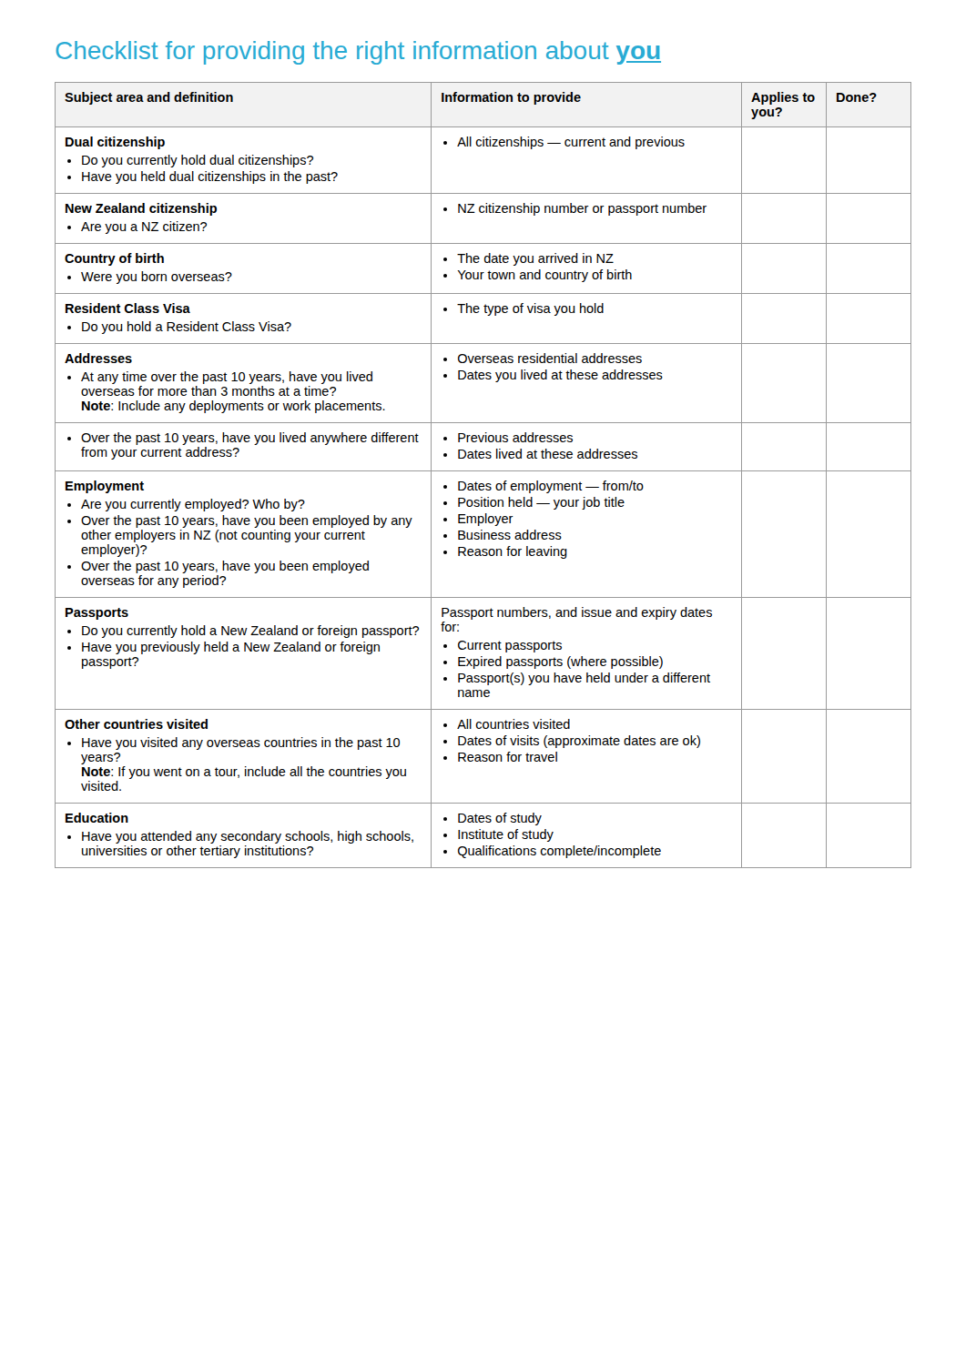Checklist for providing the right information about you
| Subject area and definition | Information to provide | Applies to you? | Done? |
| --- | --- | --- | --- |
| Dual citizenship Do you currently hold dual citizenships? Have you held dual citizenships in the past? | All citizenships — current and previous | | |
| New Zealand citizenship Are you a NZ citizen? | NZ citizenship number or passport number | | |
| Country of birth Were you born overseas? | The date you arrived in NZ Your town and country of birth | | |
| Resident Class Visa Do you hold a Resident Class Visa? | The type of visa you hold | | |
| Addresses At any time over the past 10 years, have you lived overseas for more than 3 months at a time? Note : Include any deployments or work placements. | Overseas residential addresses Dates you lived at these addresses | | |
| Over the past 10 years, have you lived anywhere different from your current address? | Previous addresses Dates lived at these addresses | | |
| Employment Are you currently employed? Who by? Over the past 10 years, have you been employed by any other employers in NZ (not counting your current employer)? Over the past 10 years, have you been employed overseas for any period? | Dates of employment — from/to Position held — your job title Employer Business address Reason for leaving | | |
| Passports Do you currently hold a New Zealand or foreign passport? Have you previously held a New Zealand or foreign passport? | Passport numbers, and issue and expiry dates for: Current passports Expired passports (where possible) Passport(s) you have held under a different name | | |
| Other countries visited Have you visited any overseas countries in the past 10 years? Note : If you went on a tour, include all the countries you visited. | All countries visited Dates of visits (approximate dates are ok) Reason for travel | | |
| Education Have you attended any secondary schools, high schools, universities or other tertiary institutions? | Dates of study Institute of study Qualifications complete/incomplete | | |